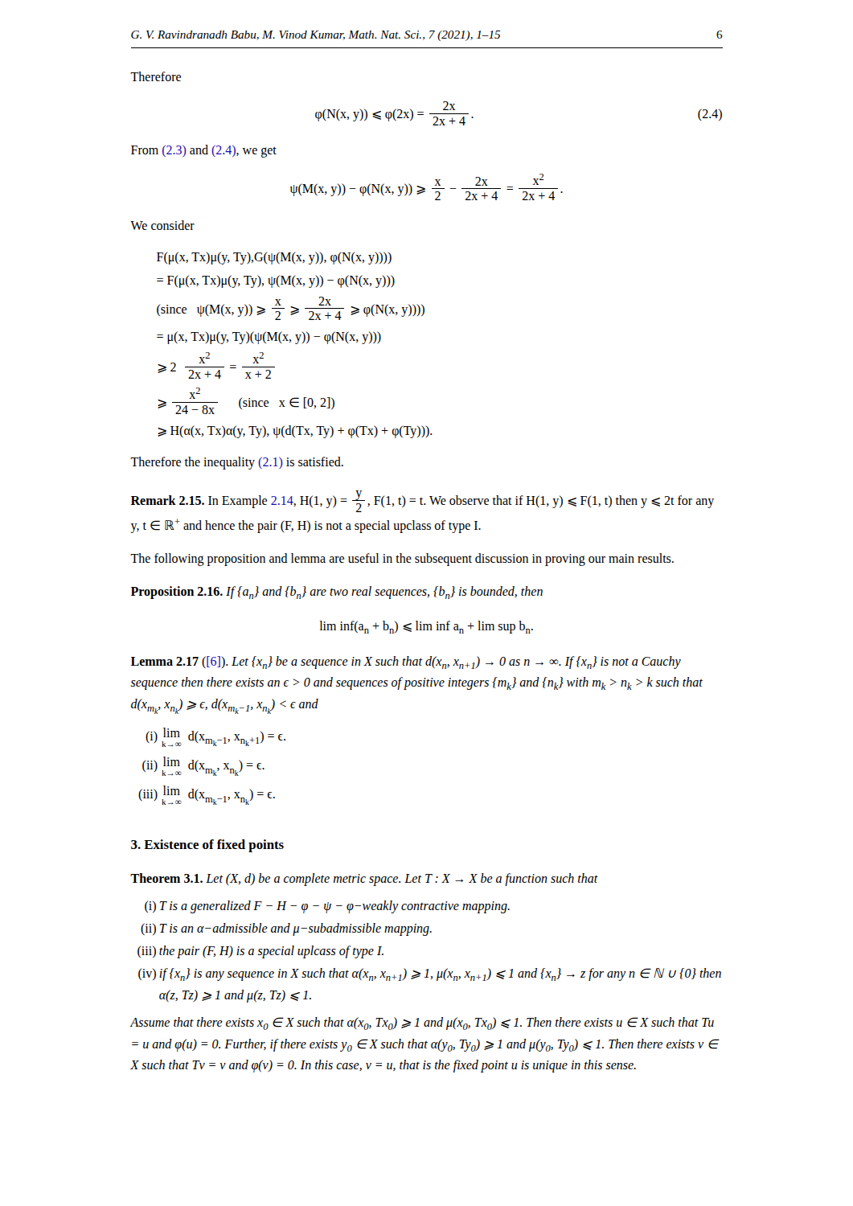G. V. Ravindranadh Babu, M. Vinod Kumar, Math. Nat. Sci., 7 (2021), 1–15 6
Therefore
φ(N(x, y)) ⩽ φ(2x) = 2x 2x + 4. (2.4)
From (2.3) and (2.4), we get
ψ(M(x, y)) − φ(N(x, y)) ⩾ x 2 − 2x 2x + 4 = x22x + 4.
We consider
F(μ(x, Tx)μ(y, Ty),G(ψ(M(x, y)), φ(N(x, y)))) = F(μ(x, Tx)μ(y, Ty), ψ(M(x, y)) − φ(N(x, y))) (since ψ(M(x, y)) ⩾ x 2 ⩾ 2x 2x + 4 ⩾ φ(N(x, y)))) = μ(x, Tx)μ(y, Ty)(ψ(M(x, y)) − φ(N(x, y))) ⩾ 2 x22x + 4 = x2 x + 2 ⩾ x224 − 8x (since x ∈ [0, 2]) ⩾ H(α(x, Tx)α(y, Ty), ψ(d(Tx, Ty) + φ(Tx) + φ(Ty))).
Therefore the inequality (2.1) is satisfied.
Remark 2.15. In Example 2.14, H(1, y) = y 2, F(1, t) = t. We observe that if H(1, y) ⩽ F(1, t) then y ⩽ 2t for any y, t ∈ ℝ+ and hence the pair (F, H) is not a special upclass of type I.
The following proposition and lemma are useful in the subsequent discussion in proving our main results.
Proposition 2.16. If {an} and {bn} are two real sequences, {bn} is bounded, then
lim inf(an + bn) ⩽ lim inf an + lim sup bn.
Lemma 2.17 ([6]). Let {xn} be a sequence in X such that d(xn, xn+1) → 0 as n → ∞. If {xn} is not a Cauchy sequence then there exists an ϵ > 0 and sequences of positive integers {mk} and {nk} with mk > nk > k such that d(xmk, xnk) ⩾ ϵ, d(xmk−1, xnk) < ϵ and
(i) lim k→∞ d(xmk−1, xnk+1) = ϵ.
(ii) lim k→∞ d(xmk, xnk) = ϵ.
(iii) lim k→∞ d(xmk−1, xnk) = ϵ.
3. Existence of fixed points
Theorem 3.1. Let (X, d) be a complete metric space. Let T : X → X be a function such that
(i) T is a generalized F − H − φ − ψ − φ−weakly contractive mapping.
(ii) T is an α−admissible and μ−subadmissible mapping.
(iii) the pair (F, H) is a special uplcass of type I.
(iv) if {xn} is any sequence in X such that α(xn, xn+1) ⩾ 1, μ(xn, xn+1) ⩽ 1 and {xn} → z for any n ∈ ℕ ∪ {0} then α(z, Tz) ⩾ 1 and μ(z, Tz) ⩽ 1.
Assume that there exists x0 ∈ X such that α(x0, Tx0) ⩾ 1 and μ(x0, Tx0) ⩽ 1. Then there exists u ∈ X such that Tu = u and φ(u) = 0. Further, if there exists y0 ∈ X such that α(y0, Ty0) ⩾ 1 and μ(y0, Ty0) ⩽ 1. Then there exists v ∈ X such that Tv = v and φ(v) = 0. In this case, v = u, that is the fixed point u is unique in this sense.